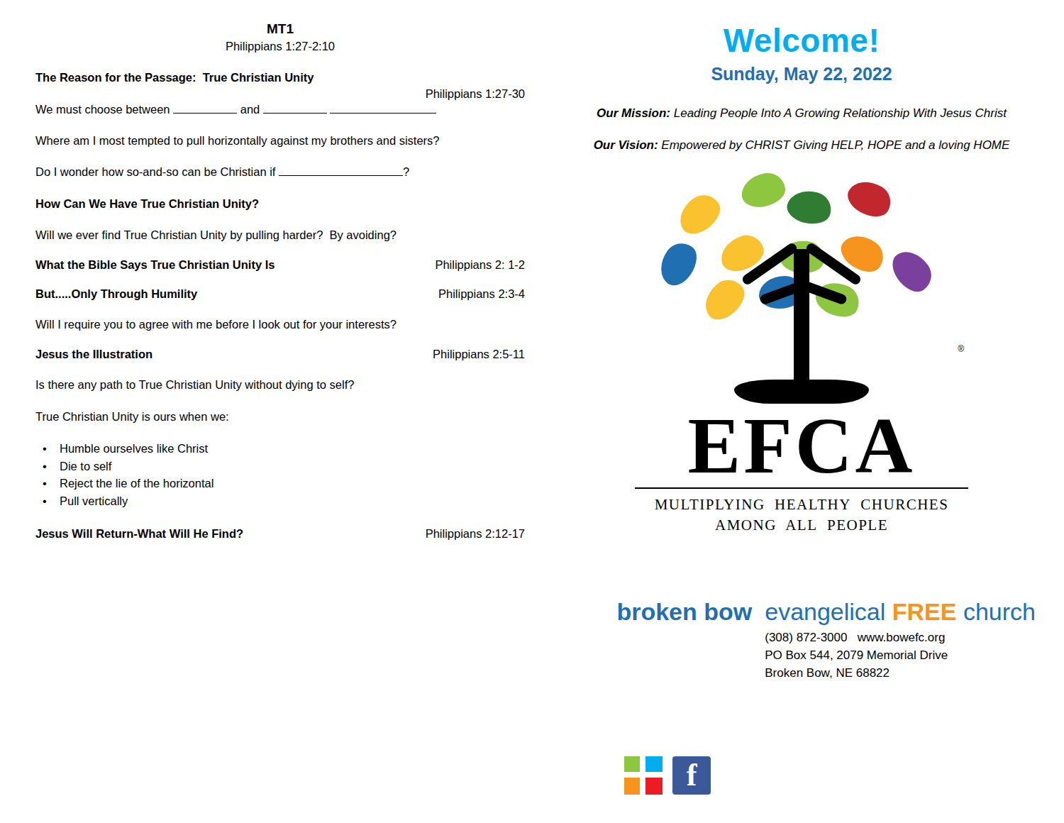MT1
Philippians 1:27-2:10
The Reason for the Passage: True Christian Unity
Philippians 1:27-30
We must choose between and
Where am I most tempted to pull horizontally against my brothers and sisters?
Do I wonder how so-and-so can be Christian if ?
How Can We Have True Christian Unity?
Will we ever find True Christian Unity by pulling harder? By avoiding?
What the Bible Says True Christian Unity Is Philippians 2: 1-2
But.....Only Through Humility Philippians 2:3-4
Will I require you to agree with me before I look out for your interests?
Jesus the Illustration Philippians 2:5-11
Is there any path to True Christian Unity without dying to self?
True Christian Unity is ours when we:
Humble ourselves like Christ
Die to self
Reject the lie of the horizontal
Pull vertically
Jesus Will Return-What Will He Find? Philippians 2:12-17
Welcome!
Sunday, May 22, 2022
Our Mission: Leading People Into A Growing Relationship With Jesus Christ
Our Vision: Empowered by CHRIST Giving HELP, HOPE and a loving HOME
®
EFCA
MULTIPLYING HEALTHY CHURCHES
AMONG ALL PEOPLE
broken bow
evangelical FREE church
(308) 872-3000 www.bowefc.org
PO Box 544, 2079 Memorial Drive
Broken Bow, NE 68822
f